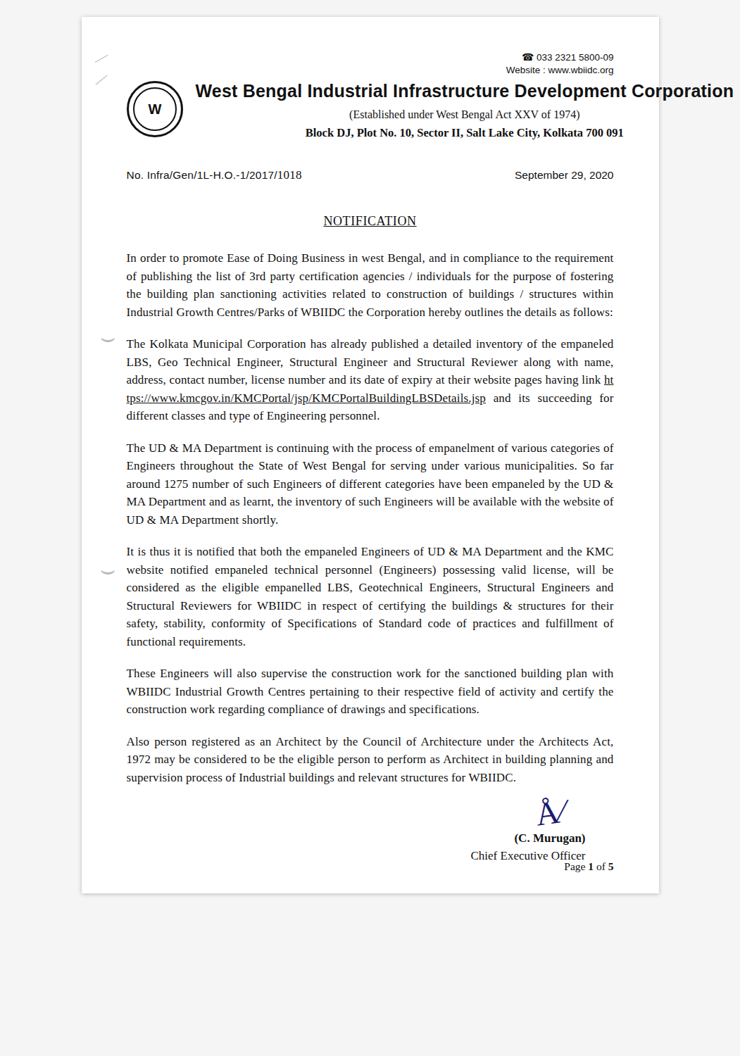⁄ ⁄ ⌣ ⌣
033 2321 5800-09
Website : www.wbiidc.org
W
West Bengal Industrial Infrastructure Development Corporation
(Established under West Bengal Act XXV of 1974)
Block DJ, Plot No. 10, Sector II, Salt Lake City, Kolkata 700 091
No. Infra/Gen/1L-H.O.-1/2017/1018
September 29, 2020
NOTIFICATION
In order to promote Ease of Doing Business in west Bengal, and in compliance to the requirement of publishing the list of 3rd party certification agencies / individuals for the purpose of fostering the building plan sanctioning activities related to construction of buildings / structures within Industrial Growth Centres/Parks of WBIIDC the Corporation hereby outlines the details as follows:
The Kolkata Municipal Corporation has already published a detailed inventory of the empaneled LBS, Geo Technical Engineer, Structural Engineer and Structural Reviewer along with name, address, contact number, license number and its date of expiry at their website pages having link https://www.kmcgov.in/KMCPortal/jsp/KMCPortalBuildingLBSDetails.jsp and its succeeding for different classes and type of Engineering personnel.
The UD & MA Department is continuing with the process of empanelment of various categories of Engineers throughout the State of West Bengal for serving under various municipalities. So far around 1275 number of such Engineers of different categories have been empaneled by the UD & MA Department and as learnt, the inventory of such Engineers will be available with the website of UD & MA Department shortly.
It is thus it is notified that both the empaneled Engineers of UD & MA Department and the KMC website notified empaneled technical personnel (Engineers) possessing valid license, will be considered as the eligible empanelled LBS, Geotechnical Engineers, Structural Engineers and Structural Reviewers for WBIIDC in respect of certifying the buildings & structures for their safety, stability, conformity of Specifications of Standard code of practices and fulfillment of functional requirements.
These Engineers will also supervise the construction work for the sanctioned building plan with WBIIDC Industrial Growth Centres pertaining to their respective field of activity and certify the construction work regarding compliance of drawings and specifications.
Also person registered as an Architect by the Council of Architecture under the Architects Act, 1972 may be considered to be the eligible person to perform as Architect in building planning and supervision process of Industrial buildings and relevant structures for WBIIDC.
Å⁄
(C. Murugan)
Chief Executive Officer
Page 1 of 5